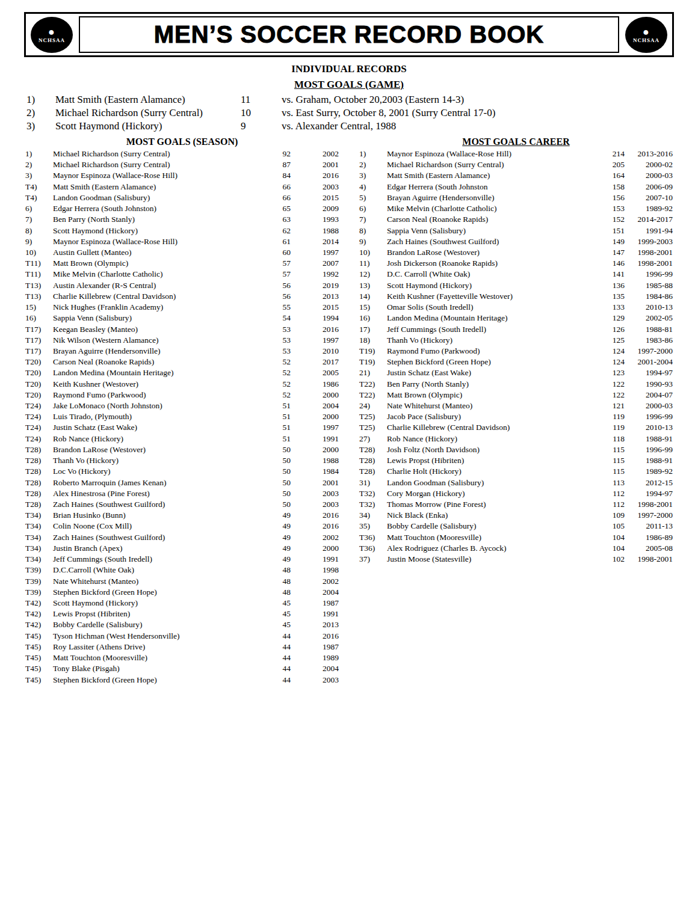●NCHSAA
MEN’S SOCCER RECORD BOOK
●NCHSAA
INDIVIDUAL RECORDS
MOST GOALS (GAME)
| 1) | Matt Smith (Eastern Alamance) | 11 | vs. Graham, October 20,2003 (Eastern 14-3) |
| 2) | Michael Richardson (Surry Central) | 10 | vs. East Surry, October 8, 2001 (Surry Central 17-0) |
| 3) | Scott Haymond (Hickory) | 9 | vs. Alexander Central, 1988 |
MOST GOALS (SEASON)
| 1) | Michael Richardson (Surry Central) | 92 | 2002 |
| 2) | Michael Richardson (Surry Central) | 87 | 2001 |
| 3) | Maynor Espinoza (Wallace-Rose Hill) | 84 | 2016 |
| T4) | Matt Smith (Eastern Alamance) | 66 | 2003 |
| T4) | Landon Goodman (Salisbury) | 66 | 2015 |
| 6) | Edgar Herrera (South Johnston) | 65 | 2009 |
| 7) | Ben Parry (North Stanly) | 63 | 1993 |
| 8) | Scott Haymond (Hickory) | 62 | 1988 |
| 9) | Maynor Espinoza (Wallace-Rose Hill) | 61 | 2014 |
| 10) | Austin Gullett (Manteo) | 60 | 1997 |
| T11) | Matt Brown (Olympic) | 57 | 2007 |
| T11) | Mike Melvin (Charlotte Catholic) | 57 | 1992 |
| T13) | Austin Alexander (R-S Central) | 56 | 2019 |
| T13) | Charlie Killebrew (Central Davidson) | 56 | 2013 |
| 15) | Nick Hughes (Franklin Academy) | 55 | 2015 |
| 16) | Sappia Venn (Salisbury) | 54 | 1994 |
| T17) | Keegan Beasley (Manteo) | 53 | 2016 |
| T17) | Nik Wilson (Western Alamance) | 53 | 1997 |
| T17) | Brayan Aguirre (Hendersonville) | 53 | 2010 |
| T20) | Carson Neal (Roanoke Rapids) | 52 | 2017 |
| T20) | Landon Medina (Mountain Heritage) | 52 | 2005 |
| T20) | Keith Kushner (Westover) | 52 | 1986 |
| T20) | Raymond Fumo (Parkwood) | 52 | 2000 |
| T24) | Jake LoMonaco (North Johnston) | 51 | 2004 |
| T24) | Luis Tirado, (Plymouth) | 51 | 2000 |
| T24) | Justin Schatz (East Wake) | 51 | 1997 |
| T24) | Rob Nance (Hickory) | 51 | 1991 |
| T28) | Brandon LaRose (Westover) | 50 | 2000 |
| T28) | Thanh Vo (Hickory) | 50 | 1988 |
| T28) | Loc Vo (Hickory) | 50 | 1984 |
| T28) | Roberto Marroquin (James Kenan) | 50 | 2001 |
| T28) | Alex Hinestrosa (Pine Forest) | 50 | 2003 |
| T28) | Zach Haines (Southwest Guilford) | 50 | 2003 |
| T34) | Brian Husinko (Bunn) | 49 | 2016 |
| T34) | Colin Noone (Cox Mill) | 49 | 2016 |
| T34) | Zach Haines (Southwest Guilford) | 49 | 2002 |
| T34) | Justin Branch (Apex) | 49 | 2000 |
| T34) | Jeff Cummings (South Iredell) | 49 | 1991 |
| T39) | D.C.Carroll (White Oak) | 48 | 1998 |
| T39) | Nate Whitehurst (Manteo) | 48 | 2002 |
| T39) | Stephen Bickford (Green Hope) | 48 | 2004 |
| T42) | Scott Haymond (Hickory) | 45 | 1987 |
| T42) | Lewis Propst (Hibriten) | 45 | 1991 |
| T42) | Bobby Cardelle (Salisbury) | 45 | 2013 |
| T45) | Tyson Hichman (West Hendersonville) | 44 | 2016 |
| T45) | Roy Lassiter (Athens Drive) | 44 | 1987 |
| T45) | Matt Touchton (Mooresville) | 44 | 1989 |
| T45) | Tony Blake (Pisgah) | 44 | 2004 |
| T45) | Stephen Bickford (Green Hope) | 44 | 2003 |
MOST GOALS CAREER
| 1) | Maynor Espinoza (Wallace-Rose Hill) | 214 | 2013-2016 |
| 2) | Michael Richardson (Surry Central) | 205 | 2000-02 |
| 3) | Matt Smith (Eastern Alamance) | 164 | 2000-03 |
| 4) | Edgar Herrera (South Johnston | 158 | 2006-09 |
| 5) | Brayan Aguirre (Hendersonville) | 156 | 2007-10 |
| 6) | Mike Melvin (Charlotte Catholic) | 153 | 1989-92 |
| 7) | Carson Neal (Roanoke Rapids) | 152 | 2014-2017 |
| 8) | Sappia Venn (Salisbury) | 151 | 1991-94 |
| 9) | Zach Haines (Southwest Guilford) | 149 | 1999-2003 |
| 10) | Brandon LaRose (Westover) | 147 | 1998-2001 |
| 11) | Josh Dickerson (Roanoke Rapids) | 146 | 1998-2001 |
| 12) | D.C. Carroll (White Oak) | 141 | 1996-99 |
| 13) | Scott Haymond (Hickory) | 136 | 1985-88 |
| 14) | Keith Kushner (Fayetteville Westover) | 135 | 1984-86 |
| 15) | Omar Solis (South Iredell) | 133 | 2010-13 |
| 16) | Landon Medina (Mountain Heritage) | 129 | 2002-05 |
| 17) | Jeff Cummings (South Iredell) | 126 | 1988-81 |
| 18) | Thanh Vo (Hickory) | 125 | 1983-86 |
| T19) | Raymond Fumo (Parkwood) | 124 | 1997-2000 |
| T19) | Stephen Bickford (Green Hope) | 124 | 2001-2004 |
| 21) | Justin Schatz (East Wake) | 123 | 1994-97 |
| T22) | Ben Parry (North Stanly) | 122 | 1990-93 |
| T22) | Matt Brown (Olympic) | 122 | 2004-07 |
| 24) | Nate Whitehurst (Manteo) | 121 | 2000-03 |
| T25) | Jacob Pace (Salisbury) | 119 | 1996-99 |
| T25) | Charlie Killebrew (Central Davidson) | 119 | 2010-13 |
| 27) | Rob Nance (Hickory) | 118 | 1988-91 |
| T28) | Josh Foltz (North Davidson) | 115 | 1996-99 |
| T28) | Lewis Propst (Hibriten) | 115 | 1988-91 |
| T28) | Charlie Holt (Hickory) | 115 | 1989-92 |
| 31) | Landon Goodman (Salisbury) | 113 | 2012-15 |
| T32) | Cory Morgan (Hickory) | 112 | 1994-97 |
| T32) | Thomas Morrow (Pine Forest) | 112 | 1998-2001 |
| 34) | Nick Black (Enka) | 109 | 1997-2000 |
| 35) | Bobby Cardelle (Salisbury) | 105 | 2011-13 |
| T36) | Matt Touchton (Mooresville) | 104 | 1986-89 |
| T36) | Alex Rodriguez (Charles B. Aycock) | 104 | 2005-08 |
| 37) | Justin Moose (Statesville) | 102 | 1998-2001 |